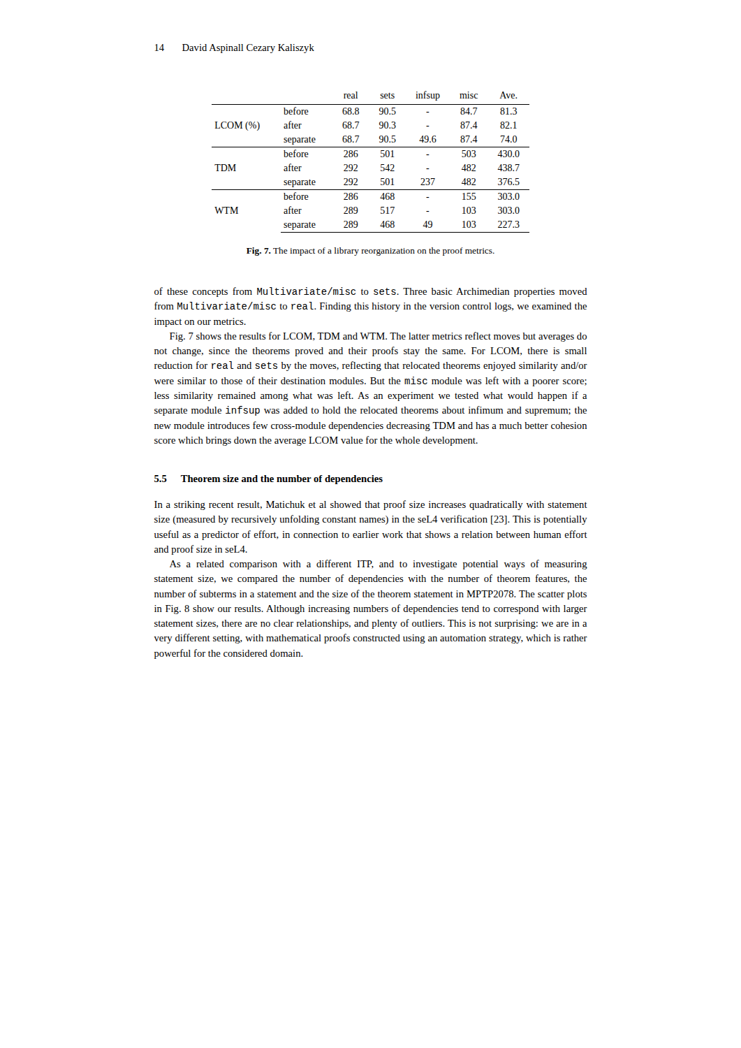14 David Aspinall Cezary Kaliszyk
| | | real | sets | infsup | misc | Ave. |
| --- | --- | --- | --- | --- | --- | --- |
| LCOM (%) | before | 68.8 | 90.5 | - | 84.7 | 81.3 |
| after | 68.7 | 90.3 | - | 87.4 | 82.1 |
| separate | 68.7 | 90.5 | 49.6 | 87.4 | 74.0 |
| TDM | before | 286 | 501 | - | 503 | 430.0 |
| after | 292 | 542 | - | 482 | 438.7 |
| separate | 292 | 501 | 237 | 482 | 376.5 |
| WTM | before | 286 | 468 | - | 155 | 303.0 |
| after | 289 | 517 | - | 103 | 303.0 |
| separate | 289 | 468 | 49 | 103 | 227.3 |
Fig. 7. The impact of a library reorganization on the proof metrics.
of these concepts from Multivariate/misc to sets. Three basic Archimedian properties moved from Multivariate/misc to real. Finding this history in the version control logs, we examined the impact on our metrics.
Fig. 7 shows the results for LCOM, TDM and WTM. The latter metrics reflect moves but averages do not change, since the theorems proved and their proofs stay the same. For LCOM, there is small reduction for real and sets by the moves, reflecting that relocated theorems enjoyed similarity and/or were similar to those of their destination modules. But the misc module was left with a poorer score; less similarity remained among what was left. As an experiment we tested what would happen if a separate module infsup was added to hold the relocated theorems about infimum and supremum; the new module introduces few cross-module dependencies decreasing TDM and has a much better cohesion score which brings down the average LCOM value for the whole development.
5.5 Theorem size and the number of dependencies
In a striking recent result, Matichuk et al showed that proof size increases quadratically with statement size (measured by recursively unfolding constant names) in the seL4 verification [23]. This is potentially useful as a predictor of effort, in connection to earlier work that shows a relation between human effort and proof size in seL4.
As a related comparison with a different ITP, and to investigate potential ways of measuring statement size, we compared the number of dependencies with the number of theorem features, the number of subterms in a statement and the size of the theorem statement in MPTP2078. The scatter plots in Fig. 8 show our results. Although increasing numbers of dependencies tend to correspond with larger statement sizes, there are no clear relationships, and plenty of outliers. This is not surprising: we are in a very different setting, with mathematical proofs constructed using an automation strategy, which is rather powerful for the considered domain.